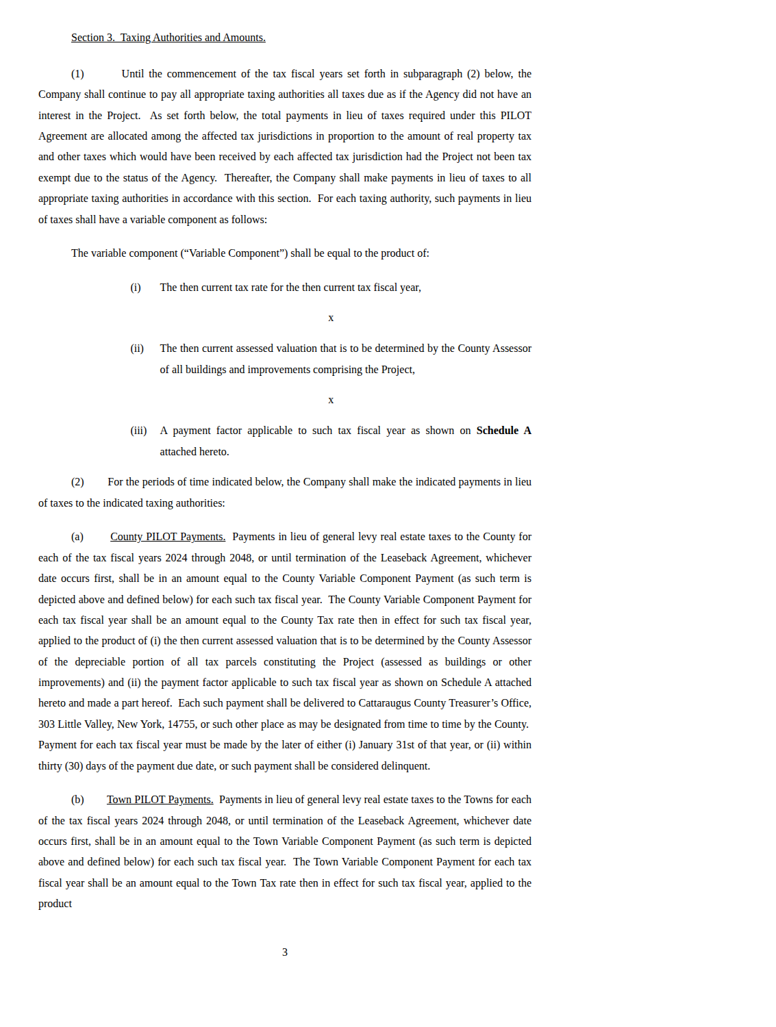Section 3. Taxing Authorities and Amounts.
(1) Until the commencement of the tax fiscal years set forth in subparagraph (2) below, the Company shall continue to pay all appropriate taxing authorities all taxes due as if the Agency did not have an interest in the Project. As set forth below, the total payments in lieu of taxes required under this PILOT Agreement are allocated among the affected tax jurisdictions in proportion to the amount of real property tax and other taxes which would have been received by each affected tax jurisdiction had the Project not been tax exempt due to the status of the Agency. Thereafter, the Company shall make payments in lieu of taxes to all appropriate taxing authorities in accordance with this section. For each taxing authority, such payments in lieu of taxes shall have a variable component as follows:
The variable component (“Variable Component”) shall be equal to the product of:
(i) The then current tax rate for the then current tax fiscal year,
x
(ii) The then current assessed valuation that is to be determined by the County Assessor of all buildings and improvements comprising the Project,
x
(iii) A payment factor applicable to such tax fiscal year as shown on Schedule A attached hereto.
(2) For the periods of time indicated below, the Company shall make the indicated payments in lieu of taxes to the indicated taxing authorities:
(a) County PILOT Payments. Payments in lieu of general levy real estate taxes to the County for each of the tax fiscal years 2024 through 2048, or until termination of the Leaseback Agreement, whichever date occurs first, shall be in an amount equal to the County Variable Component Payment (as such term is depicted above and defined below) for each such tax fiscal year. The County Variable Component Payment for each tax fiscal year shall be an amount equal to the County Tax rate then in effect for such tax fiscal year, applied to the product of (i) the then current assessed valuation that is to be determined by the County Assessor of the depreciable portion of all tax parcels constituting the Project (assessed as buildings or other improvements) and (ii) the payment factor applicable to such tax fiscal year as shown on Schedule A attached hereto and made a part hereof. Each such payment shall be delivered to Cattaraugus County Treasurer’s Office, 303 Little Valley, New York, 14755, or such other place as may be designated from time to time by the County. Payment for each tax fiscal year must be made by the later of either (i) January 31st of that year, or (ii) within thirty (30) days of the payment due date, or such payment shall be considered delinquent.
(b) Town PILOT Payments. Payments in lieu of general levy real estate taxes to the Towns for each of the tax fiscal years 2024 through 2048, or until termination of the Leaseback Agreement, whichever date occurs first, shall be in an amount equal to the Town Variable Component Payment (as such term is depicted above and defined below) for each such tax fiscal year. The Town Variable Component Payment for each tax fiscal year shall be an amount equal to the Town Tax rate then in effect for such tax fiscal year, applied to the product
3